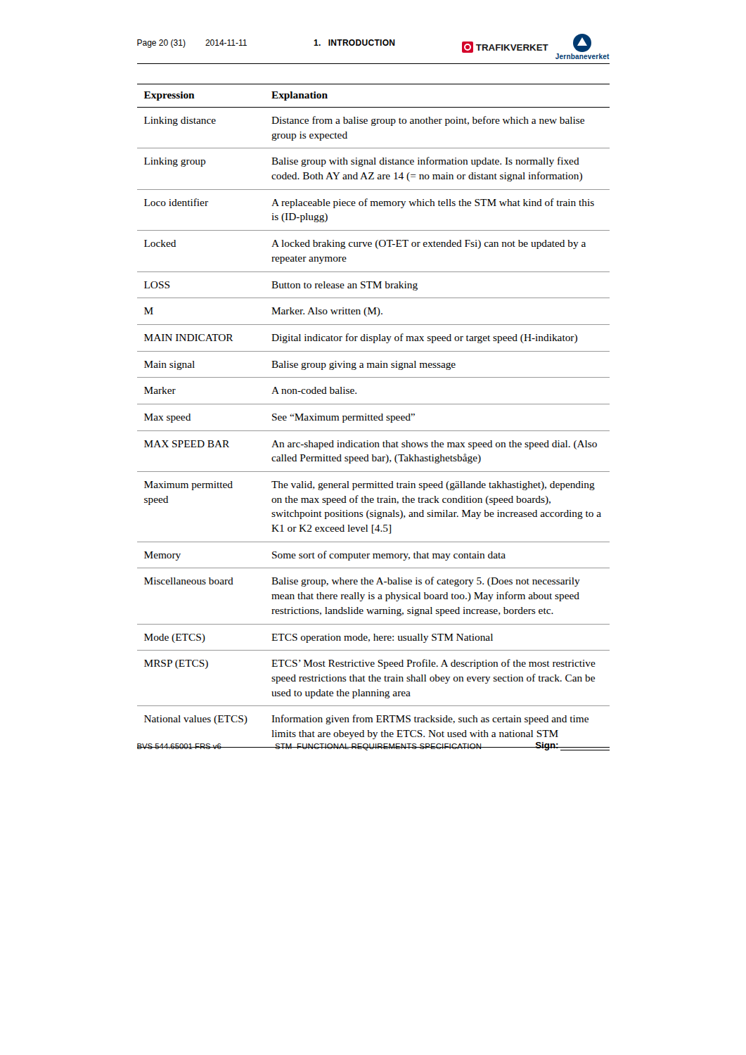Page 20 (31) 2014-11-11
1. INTRODUCTION
TRAFIKVERKET
Jernbaneverket
| Expression | Explanation |
| --- | --- |
| Linking distance | Distance from a balise group to another point, before which a new balise group is expected |
| Linking group | Balise group with signal distance information update. Is normally fixed coded. Both AY and AZ are 14 (= no main or distant signal information) |
| Loco identifier | A replaceable piece of memory which tells the STM what kind of train this is (ID-plugg) |
| Locked | A locked braking curve (OT-ET or extended Fsi) can not be updated by a repeater anymore |
| LOSS | Button to release an STM braking |
| M | Marker. Also written (M). |
| MAIN INDICATOR | Digital indicator for display of max speed or target speed (H-indikator) |
| Main signal | Balise group giving a main signal message |
| Marker | A non-coded balise. |
| Max speed | See “Maximum permitted speed” |
| MAX SPEED BAR | An arc-shaped indication that shows the max speed on the speed dial. (Also called Permitted speed bar), (Takhastighetsbåge) |
| Maximum permitted speed | The valid, general permitted train speed (gällande takhastighet), depending on the max speed of the train, the track condition (speed boards), switchpoint positions (signals), and similar. May be increased according to a K1 or K2 exceed level [4.5] |
| Memory | Some sort of computer memory, that may contain data |
| Miscellaneous board | Balise group, where the A-balise is of category 5. (Does not necessarily mean that there really is a physical board too.) May inform about speed restrictions, landslide warning, signal speed increase, borders etc. |
| Mode (ETCS) | ETCS operation mode, here: usually STM National |
| MRSP (ETCS) | ETCS’ Most Restrictive Speed Profile. A description of the most restrictive speed restrictions that the train shall obey on every section of track. Can be used to update the planning area |
| National values (ETCS) | Information given from ERTMS trackside, such as certain speed and time limits that are obeyed by the ETCS. Not used with a national STM |
BVS 544.65001 FRS v6
STM FUNCTIONAL REQUIREMENTS SPECIFICATION
Sign: